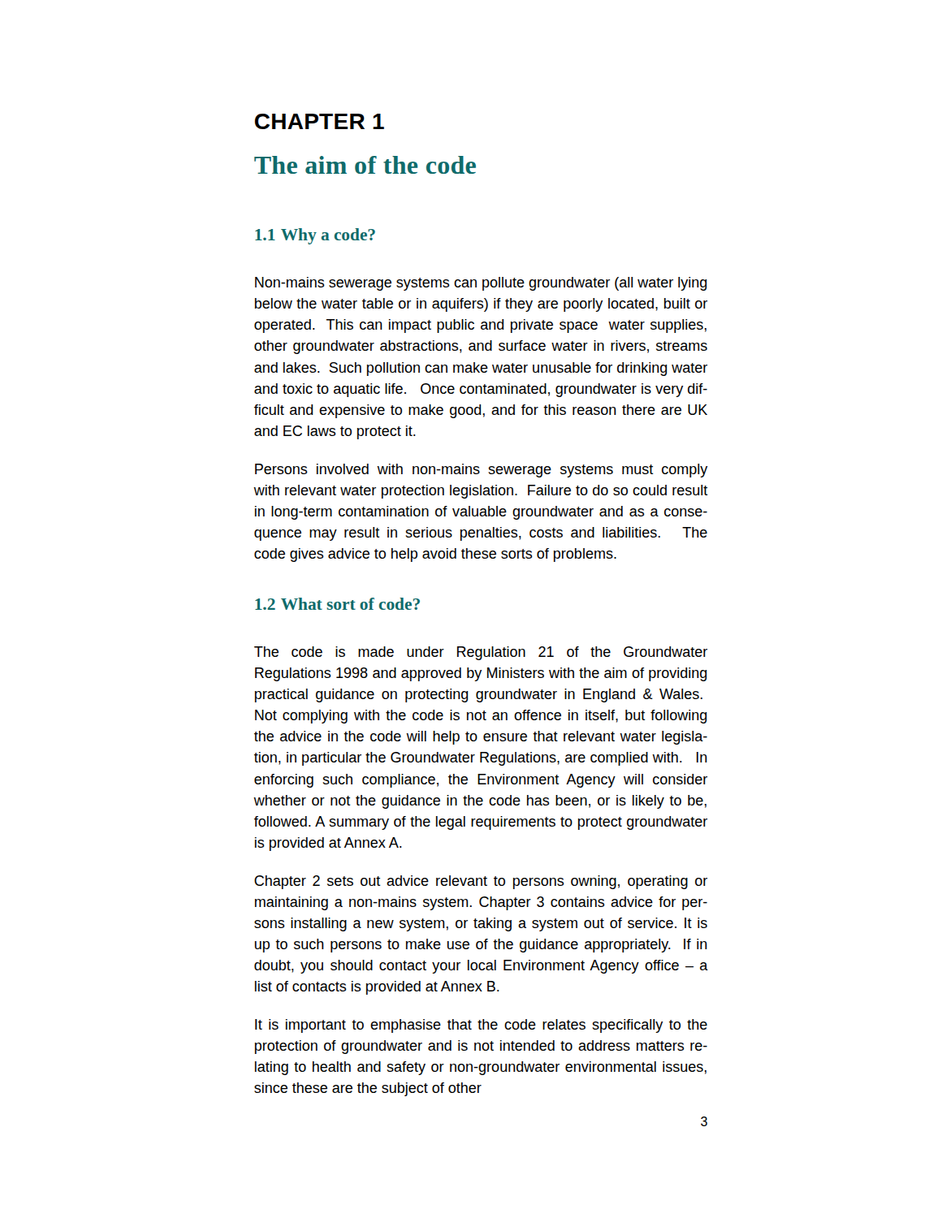CHAPTER 1
The aim of the code
1.1 Why a code?
Non-mains sewerage systems can pollute groundwater (all water lying below the water table or in aquifers) if they are poorly located, built or operated. This can impact public and private space water supplies, other groundwater abstractions, and surface water in rivers, streams and lakes. Such pollution can make water unusable for drinking water and toxic to aquatic life. Once contaminated, groundwater is very difficult and expensive to make good, and for this reason there are UK and EC laws to protect it.
Persons involved with non-mains sewerage systems must comply with relevant water protection legislation. Failure to do so could result in long-term contamination of valuable groundwater and as a consequence may result in serious penalties, costs and liabilities. The code gives advice to help avoid these sorts of problems.
1.2 What sort of code?
The code is made under Regulation 21 of the Groundwater Regulations 1998 and approved by Ministers with the aim of providing practical guidance on protecting groundwater in England & Wales. Not complying with the code is not an offence in itself, but following the advice in the code will help to ensure that relevant water legislation, in particular the Groundwater Regulations, are complied with. In enforcing such compliance, the Environment Agency will consider whether or not the guidance in the code has been, or is likely to be, followed. A summary of the legal requirements to protect groundwater is provided at Annex A.
Chapter 2 sets out advice relevant to persons owning, operating or maintaining a non-mains system. Chapter 3 contains advice for persons installing a new system, or taking a system out of service. It is up to such persons to make use of the guidance appropriately. If in doubt, you should contact your local Environment Agency office – a list of contacts is provided at Annex B.
It is important to emphasise that the code relates specifically to the protection of groundwater and is not intended to address matters relating to health and safety or non-groundwater environmental issues, since these are the subject of other
3